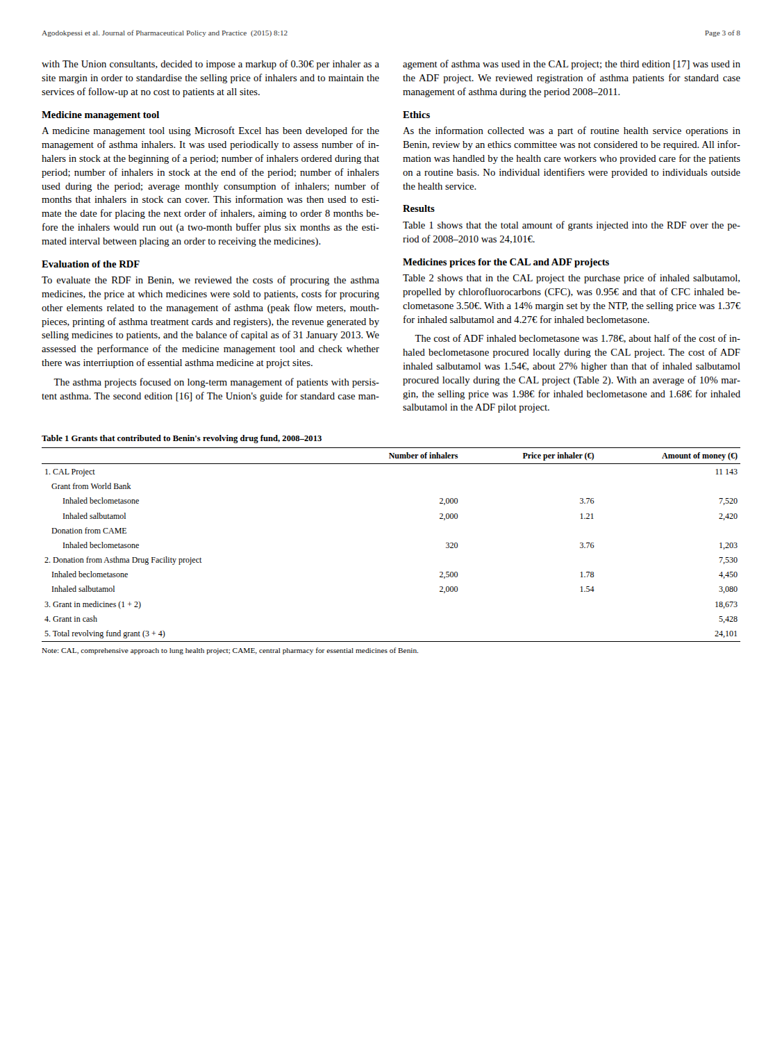Agodokpessi et al. Journal of Pharmaceutical Policy and Practice (2015) 8:12
Page 3 of 8
with The Union consultants, decided to impose a markup of 0.30€ per inhaler as a site margin in order to standardise the selling price of inhalers and to maintain the services of follow-up at no cost to patients at all sites.
Medicine management tool
A medicine management tool using Microsoft Excel has been developed for the management of asthma inhalers. It was used periodically to assess number of inhalers in stock at the beginning of a period; number of inhalers ordered during that period; number of inhalers in stock at the end of the period; number of inhalers used during the period; average monthly consumption of inhalers; number of months that inhalers in stock can cover. This information was then used to estimate the date for placing the next order of inhalers, aiming to order 8 months before the inhalers would run out (a two-month buffer plus six months as the estimated interval between placing an order to receiving the medicines).
Evaluation of the RDF
To evaluate the RDF in Benin, we reviewed the costs of procuring the asthma medicines, the price at which medicines were sold to patients, costs for procuring other elements related to the management of asthma (peak flow meters, mouthpieces, printing of asthma treatment cards and registers), the revenue generated by selling medicines to patients, and the balance of capital as of 31 January 2013. We assessed the performance of the medicine management tool and check whether there was interriuption of essential asthma medicine at projct sites.
The asthma projects focused on long-term management of patients with persistent asthma. The second edition [16] of The Union's guide for standard case management of asthma was used in the CAL project; the third edition [17] was used in the ADF project. We reviewed registration of asthma patients for standard case management of asthma during the period 2008–2011.
Ethics
As the information collected was a part of routine health service operations in Benin, review by an ethics committee was not considered to be required. All information was handled by the health care workers who provided care for the patients on a routine basis. No individual identifiers were provided to individuals outside the health service.
Results
Table 1 shows that the total amount of grants injected into the RDF over the period of 2008–2010 was 24,101€.
Medicines prices for the CAL and ADF projects
Table 2 shows that in the CAL project the purchase price of inhaled salbutamol, propelled by chlorofluorocarbons (CFC), was 0.95€ and that of CFC inhaled beclometasone 3.50€. With a 14% margin set by the NTP, the selling price was 1.37€ for inhaled salbutamol and 4.27€ for inhaled beclometasone.
The cost of ADF inhaled beclometasone was 1.78€, about half of the cost of inhaled beclometasone procured locally during the CAL project. The cost of ADF inhaled salbutamol was 1.54€, about 27% higher than that of inhaled salbutamol procured locally during the CAL project (Table 2). With an average of 10% margin, the selling price was 1.98€ for inhaled beclometasone and 1.68€ for inhaled salbutamol in the ADF pilot project.
Table 1 Grants that contributed to Benin's revolving drug fund, 2008–2013
| | Number of inhalers | Price per inhaler (€) | Amount of money (€) |
| --- | --- | --- | --- |
| 1. CAL Project | | | 11 143 |
| Grant from World Bank | | | |
| Inhaled beclometasone | 2,000 | 3.76 | 7,520 |
| Inhaled salbutamol | 2,000 | 1.21 | 2,420 |
| Donation from CAME | | | |
| Inhaled beclometasone | 320 | 3.76 | 1,203 |
| 2. Donation from Asthma Drug Facility project | | | 7,530 |
| Inhaled beclometasone | 2,500 | 1.78 | 4,450 |
| Inhaled salbutamol | 2,000 | 1.54 | 3,080 |
| 3. Grant in medicines (1 + 2) | | | 18,673 |
| 4. Grant in cash | | | 5,428 |
| 5. Total revolving fund grant (3 + 4) | | | 24,101 |
Note: CAL, comprehensive approach to lung health project; CAME, central pharmacy for essential medicines of Benin.